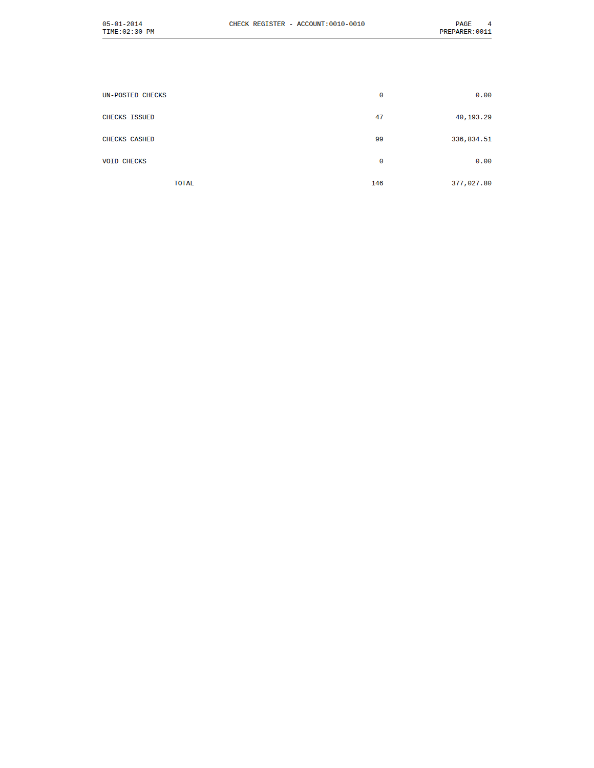05-01-2014
TIME:02:30 PM
CHECK REGISTER - ACCOUNT:0010-0010
PAGE 4
PREPARER:0011
| UN-POSTED CHECKS | 0 | 0.00 |
| CHECKS ISSUED | 47 | 40,193.29 |
| CHECKS CASHED | 99 | 336,834.51 |
| VOID CHECKS | 0 | 0.00 |
| TOTAL | 146 | 377,027.80 |